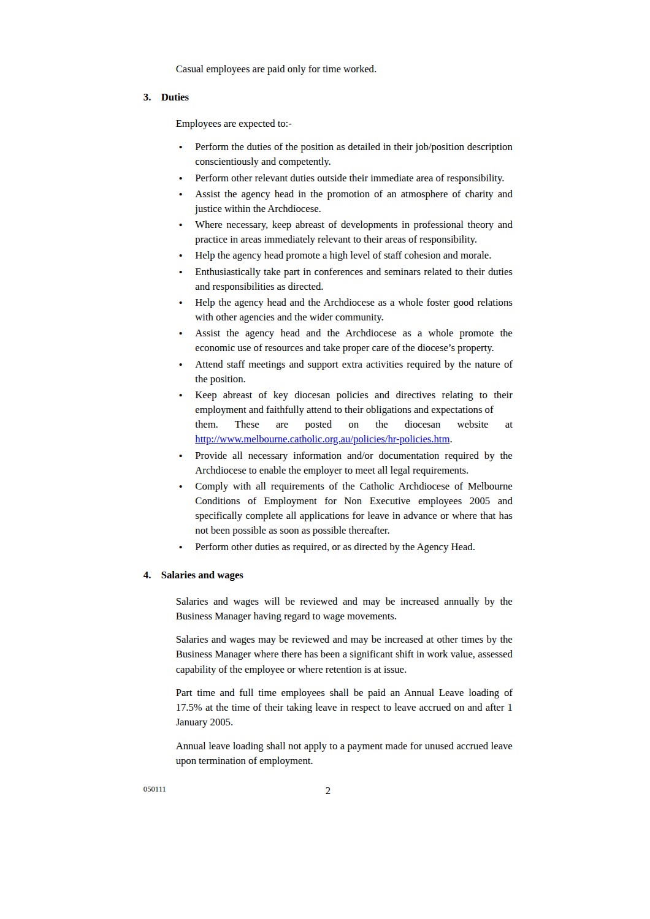Casual employees are paid only for time worked.
3. Duties
Employees are expected to:-
Perform the duties of the position as detailed in their job/position description conscientiously and competently.
Perform other relevant duties outside their immediate area of responsibility.
Assist the agency head in the promotion of an atmosphere of charity and justice within the Archdiocese.
Where necessary, keep abreast of developments in professional theory and practice in areas immediately relevant to their areas of responsibility.
Help the agency head promote a high level of staff cohesion and morale.
Enthusiastically take part in conferences and seminars related to their duties and responsibilities as directed.
Help the agency head and the Archdiocese as a whole foster good relations with other agencies and the wider community.
Assist the agency head and the Archdiocese as a whole promote the economic use of resources and take proper care of the diocese’s property.
Attend staff meetings and support extra activities required by the nature of the position.
Keep abreast of key diocesan policies and directives relating to their employment and faithfully attend to their obligations and expectations of them. These are posted on the diocesan website at http://www.melbourne.catholic.org.au/policies/hr-policies.htm.
Provide all necessary information and/or documentation required by the Archdiocese to enable the employer to meet all legal requirements.
Comply with all requirements of the Catholic Archdiocese of Melbourne Conditions of Employment for Non Executive employees 2005 and specifically complete all applications for leave in advance or where that has not been possible as soon as possible thereafter.
Perform other duties as required, or as directed by the Agency Head.
4. Salaries and wages
Salaries and wages will be reviewed and may be increased annually by the Business Manager having regard to wage movements.
Salaries and wages may be reviewed and may be increased at other times by the Business Manager where there has been a significant shift in work value, assessed capability of the employee or where retention is at issue.
Part time and full time employees shall be paid an Annual Leave loading of 17.5% at the time of their taking leave in respect to leave accrued on and after 1 January 2005.
Annual leave loading shall not apply to a payment made for unused accrued leave upon termination of employment.
050111 2